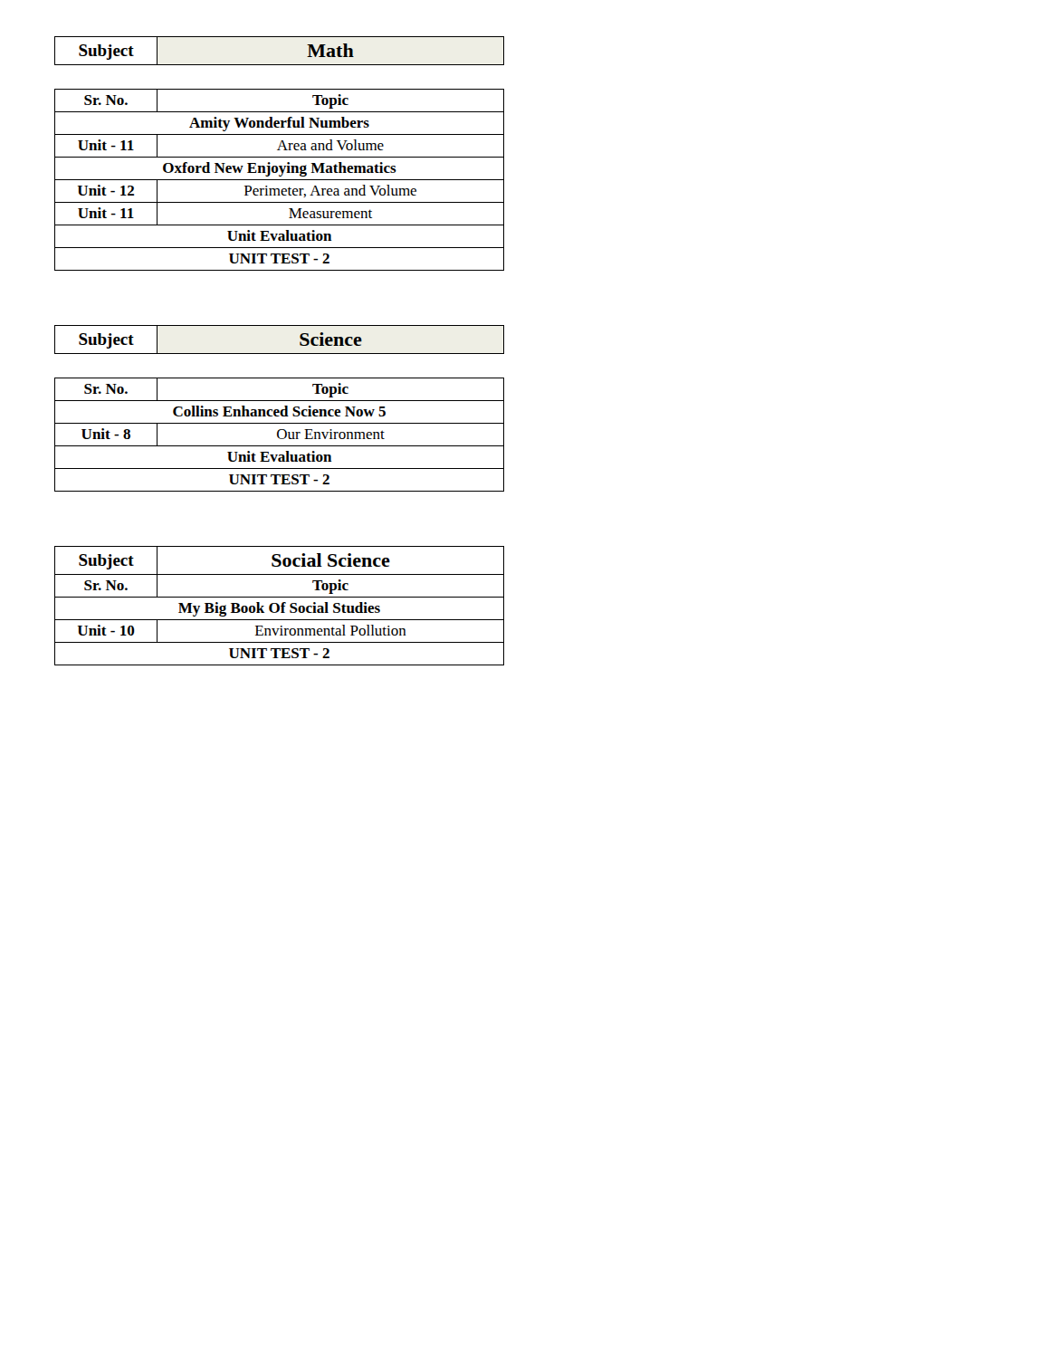| Subject | Math |
| Sr. No. | Topic |
| Amity Wonderful Numbers |
| Unit - 11 | Area and Volume |
| Oxford New Enjoying Mathematics |
| Unit - 12 | Perimeter, Area and Volume |
| Unit - 11 | Measurement |
| Unit Evaluation |
| UNIT TEST - 2 |
| Subject | Science |
| Sr. No. | Topic |
| Collins Enhanced Science Now 5 |
| Unit - 8 | Our Environment |
| Unit Evaluation |
| UNIT TEST - 2 |
| Subject | Social Science |
| Sr. No. | Topic |
| My Big Book Of Social Studies |
| Unit - 10 | Environmental Pollution |
| UNIT TEST - 2 |